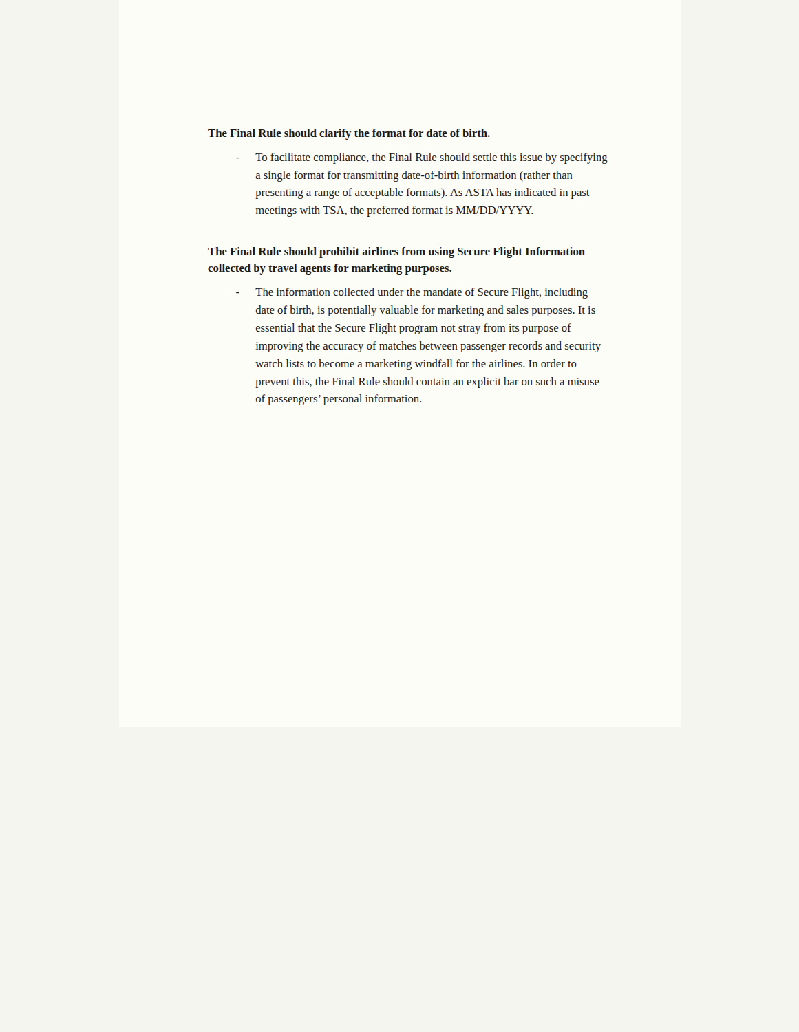The Final Rule should clarify the format for date of birth.
-
To facilitate compliance, the Final Rule should settle this issue by specifying a single format for transmitting date-of-birth information (rather than presenting a range of acceptable formats). As ASTA has indicated in past meetings with TSA, the preferred format is MM/DD/YYYY.
The Final Rule should prohibit airlines from using Secure Flight Information collected by travel agents for marketing purposes.
-
The information collected under the mandate of Secure Flight, including date of birth, is potentially valuable for marketing and sales purposes. It is essential that the Secure Flight program not stray from its purpose of improving the accuracy of matches between passenger records and security watch lists to become a marketing windfall for the airlines. In order to prevent this, the Final Rule should contain an explicit bar on such a misuse of passengers’ personal information.